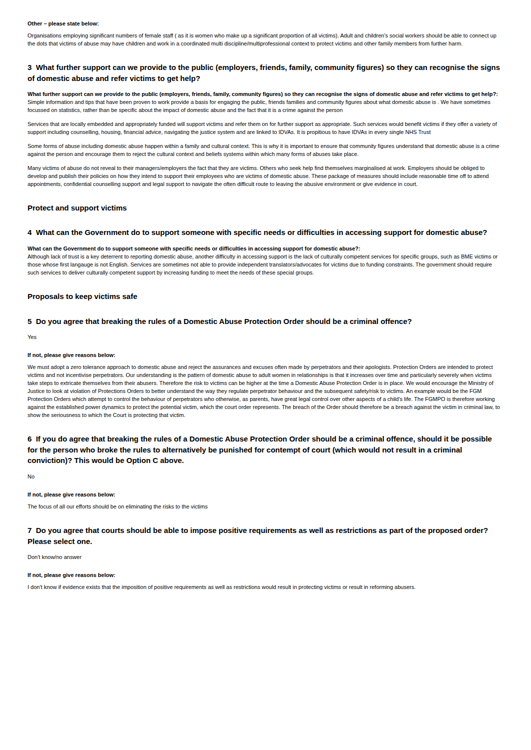Other – please state below:
Organisations employing significant numbers of female staff ( as it is women who make up a significant proportion of all victims). Adult and children's social workers should be able to connect up the dots that victims of abuse may have children and work in a coordinated multi discipline/multiprofessional context to protect victims and other family members from further harm.
3 What further support can we provide to the public (employers, friends, family, community figures) so they can recognise the signs of domestic abuse and refer victims to get help?
What further support can we provide to the public (employers, friends, family, community figures) so they can recognise the signs of domestic abuse and refer victims to get help?:
Simple information and tips that have been proven to work provide a basis for engaging the public, friends families and community figures about what domestic abuse is . We have sometimes focussed on statistics, rather than be specific about the impact of domestic abuse and the fact that it is a crime against the person
Services that are locally embedded and appropriately funded will support victims and refer them on for further support as appropriate. Such services would benefit victims if they offer a variety of support including counselling, housing, financial advice, navigating the justice system and are linked to IDVAs. It is propitious to have IDVAs in every single NHS Trust
Some forms of abuse including domestic abuse happen within a family and cultural context. This is why it is important to ensure that community figures understand that domestic abuse is a crime against the person and encourage them to reject the cultural context and beliefs systems within which many forms of abuses take place.
Many victims of abuse do not reveal to their managers/employers the fact that they are victims. Others who seek help find themselves marginalised at work. Employers should be obliged to develop and publish their policies on how they intend to support their employees who are victims of domestic abuse. These package of measures should include reasonable time off to attend appointments, confidential counselling support and legal support to navigate the often difficult route to leaving the abusive environment or give evidence in court.
Protect and support victims
4 What can the Government do to support someone with specific needs or difficulties in accessing support for domestic abuse?
What can the Government do to support someone with specific needs or difficulties in accessing support for domestic abuse?:
Although lack of trust is a key deterrent to reporting domestic abuse, another difficulty in accessing support is the lack of culturally competent services for specific groups, such as BME victims or those whose first langauge is not English. Services are sometimes not able to provide independent translators/advocates for victims due to funding constraints. The government should require such services to deliver culturally competent support by increasing funding to meet the needs of these special groups.
Proposals to keep victims safe
5 Do you agree that breaking the rules of a Domestic Abuse Protection Order should be a criminal offence?
Yes
If not, please give reasons below:
We must adopt a zero tolerance approach to domestic abuse and reject the assurances and excuses often made by perpetrators and their apologists. Protection Orders are intended to protect victims and not incentivise perpetrators. Our understanding is the pattern of domestic abuse to adult women in relationships is that it increases over time and particularly severely when victims take steps to extricate themselves from their abusers. Therefore the risk to victims can be higher at the time a Domestic Abuse Protection Order is in place. We would encourage the Ministry of Justice to look at violation of Protections Orders to better understand the way they regulate perpetrator behaviour and the subsequent safety/risk to victims. An example would be the FGM Protection Orders which attempt to control the behaviour of perpetrators who otherwise, as parents, have great legal control over other aspects of a child's life. The FGMPO is therefore working against the established power dynamics to protect the potential victim, which the court order represents. The breach of the Order should therefore be a breach against the victim in criminal law, to show the seriousness to which the Court is protecting that victim.
6 If you do agree that breaking the rules of a Domestic Abuse Protection Order should be a criminal offence, should it be possible for the person who broke the rules to alternatively be punished for contempt of court (which would not result in a criminal conviction)? This would be Option C above.
No
If not, please give reasons below:
The focus of all our efforts should be on eliminating the risks to the victims
7 Do you agree that courts should be able to impose positive requirements as well as restrictions as part of the proposed order? Please select one.
Don't know/no answer
If not, please give reasons below:
I don't know if evidence exists that the imposition of positive requirements as well as restrictions would result in protecting victims or result in reforming abusers.